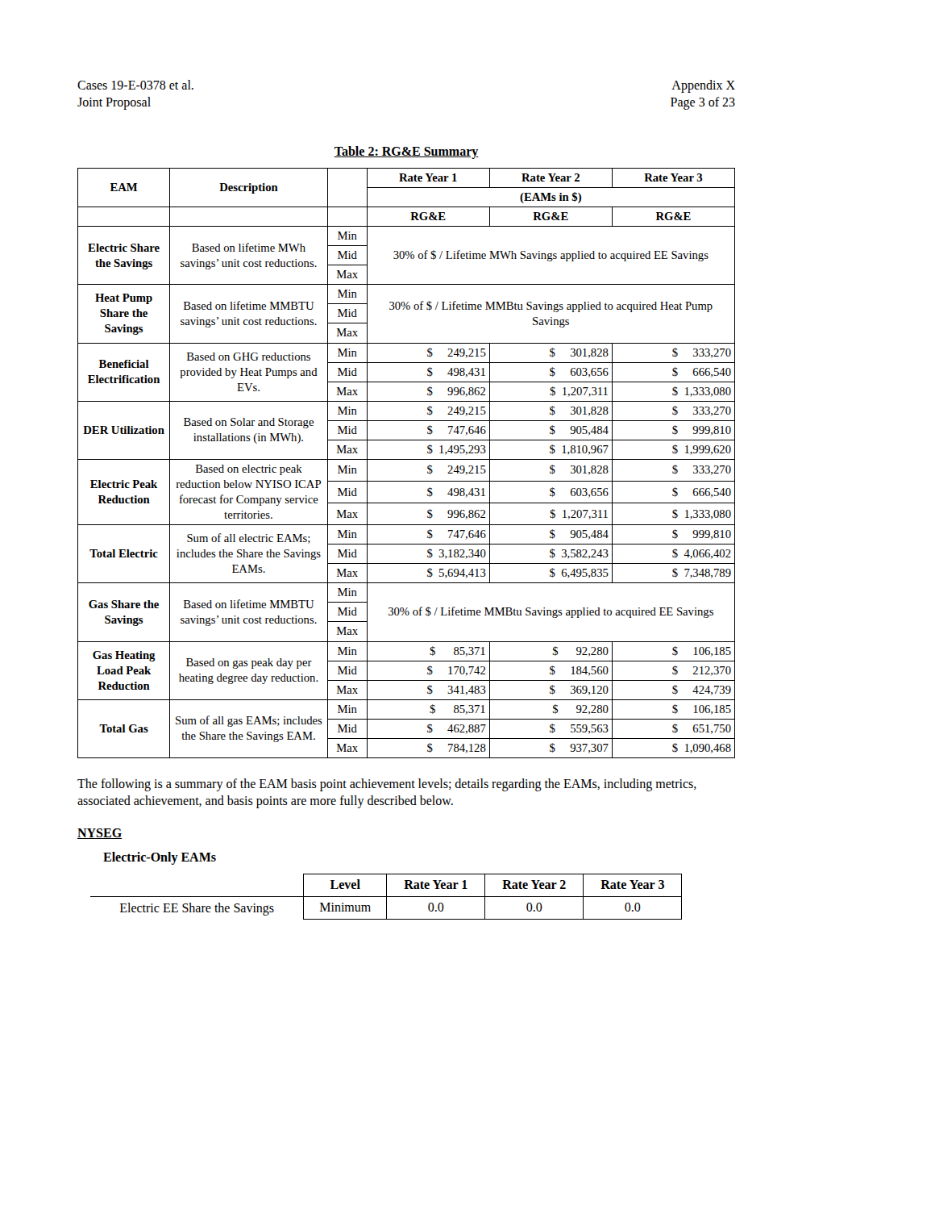Cases 19-E-0378 et al. Joint Proposal
Appendix X Page 3 of 23
Table 2: RG&E Summary
| EAM | Description | | Rate Year 1 | Rate Year 2 | Rate Year 3 |
| --- | --- | --- | --- | --- | --- |
| (EAMs in $) |
| | | | RG&E | RG&E | RG&E |
| Electric Share the Savings | Based on lifetime MWh savings’ unit cost reductions. | Min | 30% of $ / Lifetime MWh Savings applied to acquired EE Savings |
| Mid |
| Max |
| Heat Pump Share the Savings | Based on lifetime MMBTU savings’ unit cost reductions. | Min | 30% of $ / Lifetime MMBtu Savings applied to acquired Heat Pump Savings |
| Mid |
| Max |
| Beneficial Electrification | Based on GHG reductions provided by Heat Pumps and EVs. | Min | $ 249,215 | $ 301,828 | $ 333,270 |
| Mid | $ 498,431 | $ 603,656 | $ 666,540 |
| Max | $ 996,862 | $ 1,207,311 | $ 1,333,080 |
| DER Utilization | Based on Solar and Storage installations (in MWh). | Min | $ 249,215 | $ 301,828 | $ 333,270 |
| Mid | $ 747,646 | $ 905,484 | $ 999,810 |
| Max | $ 1,495,293 | $ 1,810,967 | $ 1,999,620 |
| Electric Peak Reduction | Based on electric peak reduction below NYISO ICAP forecast for Company service territories. | Min | $ 249,215 | $ 301,828 | $ 333,270 |
| Mid | $ 498,431 | $ 603,656 | $ 666,540 |
| Max | $ 996,862 | $ 1,207,311 | $ 1,333,080 |
| Total Electric | Sum of all electric EAMs; includes the Share the Savings EAMs. | Min | $ 747,646 | $ 905,484 | $ 999,810 |
| Mid | $ 3,182,340 | $ 3,582,243 | $ 4,066,402 |
| Max | $ 5,694,413 | $ 6,495,835 | $ 7,348,789 |
| Gas Share the Savings | Based on lifetime MMBTU savings’ unit cost reductions. | Min | 30% of $ / Lifetime MMBtu Savings applied to acquired EE Savings |
| Mid |
| Max |
| Gas Heating Load Peak Reduction | Based on gas peak day per heating degree day reduction. | Min | $ 85,371 | $ 92,280 | $ 106,185 |
| Mid | $ 170,742 | $ 184,560 | $ 212,370 |
| Max | $ 341,483 | $ 369,120 | $ 424,739 |
| Total Gas | Sum of all gas EAMs; includes the Share the Savings EAM. | Min | $ 85,371 | $ 92,280 | $ 106,185 |
| Mid | $ 462,887 | $ 559,563 | $ 651,750 |
| Max | $ 784,128 | $ 937,307 | $ 1,090,468 |
The following is a summary of the EAM basis point achievement levels; details regarding the EAMs, including metrics, associated achievement, and basis points are more fully described below.
NYSEG
Electric-Only EAMs
| | Level | Rate Year 1 | Rate Year 2 | Rate Year 3 |
| --- | --- | --- | --- | --- |
| Electric EE Share the Savings | Minimum | 0.0 | 0.0 | 0.0 |